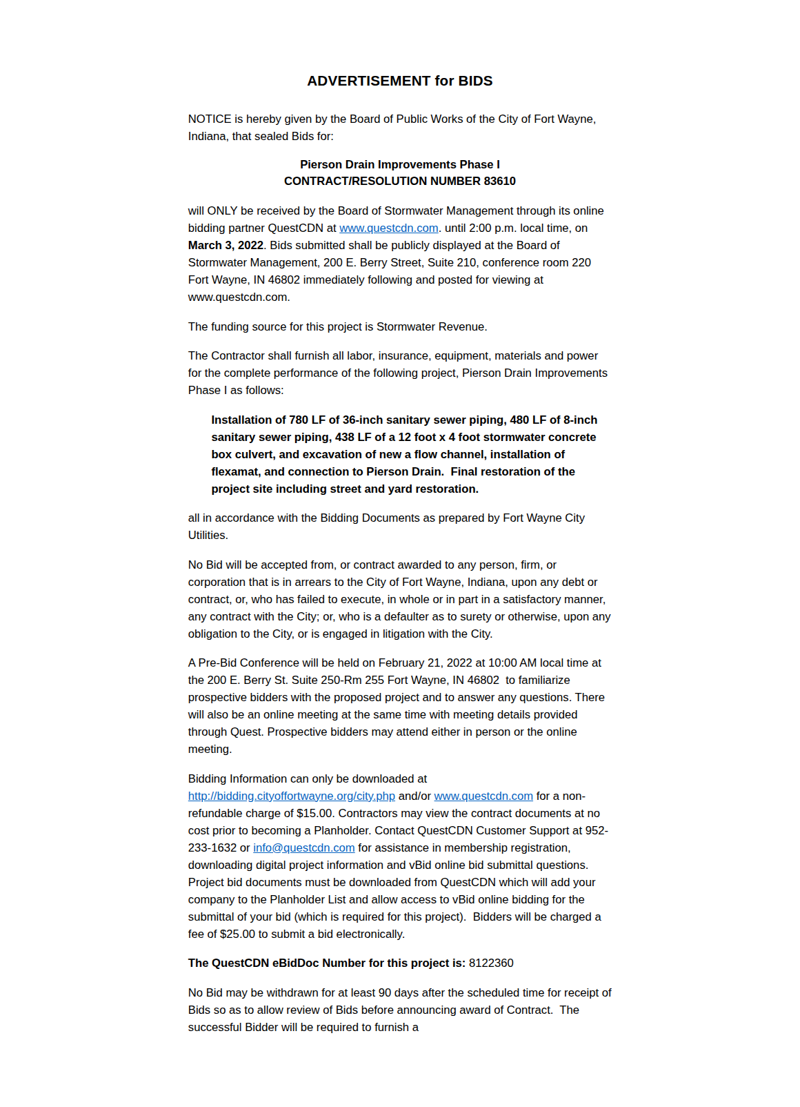ADVERTISEMENT for BIDS
NOTICE is hereby given by the Board of Public Works of the City of Fort Wayne, Indiana, that sealed Bids for:
Pierson Drain Improvements Phase I CONTRACT/RESOLUTION NUMBER 83610
will ONLY be received by the Board of Stormwater Management through its online bidding partner QuestCDN at www.questcdn.com. until 2:00 p.m. local time, on March 3, 2022. Bids submitted shall be publicly displayed at the Board of Stormwater Management, 200 E. Berry Street, Suite 210, conference room 220 Fort Wayne, IN 46802 immediately following and posted for viewing at www.questcdn.com.
The funding source for this project is Stormwater Revenue.
The Contractor shall furnish all labor, insurance, equipment, materials and power for the complete performance of the following project, Pierson Drain Improvements Phase I as follows:
Installation of 780 LF of 36-inch sanitary sewer piping, 480 LF of 8-inch sanitary sewer piping, 438 LF of a 12 foot x 4 foot stormwater concrete box culvert, and excavation of new a flow channel, installation of flexamat, and connection to Pierson Drain. Final restoration of the project site including street and yard restoration.
all in accordance with the Bidding Documents as prepared by Fort Wayne City Utilities.
No Bid will be accepted from, or contract awarded to any person, firm, or corporation that is in arrears to the City of Fort Wayne, Indiana, upon any debt or contract, or, who has failed to execute, in whole or in part in a satisfactory manner, any contract with the City; or, who is a defaulter as to surety or otherwise, upon any obligation to the City, or is engaged in litigation with the City.
A Pre-Bid Conference will be held on February 21, 2022 at 10:00 AM local time at the 200 E. Berry St. Suite 250-Rm 255 Fort Wayne, IN 46802 to familiarize prospective bidders with the proposed project and to answer any questions. There will also be an online meeting at the same time with meeting details provided through Quest. Prospective bidders may attend either in person or the online meeting.
Bidding Information can only be downloaded at http://bidding.cityoffortwayne.org/city.php and/or www.questcdn.com for a non-refundable charge of $15.00. Contractors may view the contract documents at no cost prior to becoming a Planholder. Contact QuestCDN Customer Support at 952-233-1632 or info@questcdn.com for assistance in membership registration, downloading digital project information and vBid online bid submittal questions. Project bid documents must be downloaded from QuestCDN which will add your company to the Planholder List and allow access to vBid online bidding for the submittal of your bid (which is required for this project). Bidders will be charged a fee of $25.00 to submit a bid electronically.
The QuestCDN eBidDoc Number for this project is: 8122360
No Bid may be withdrawn for at least 90 days after the scheduled time for receipt of Bids so as to allow review of Bids before announcing award of Contract. The successful Bidder will be required to furnish a